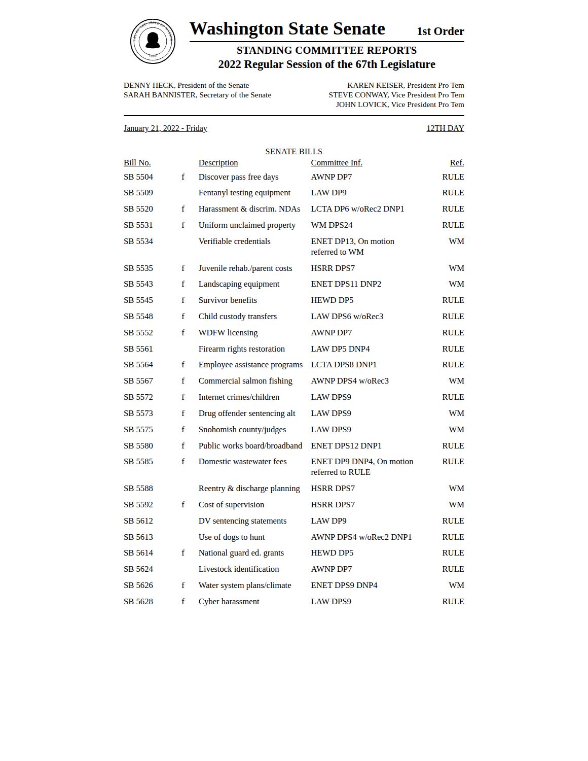THE SEAL OF THE STATE OF WASHINGTON 1889
Washington State Senate
1st Order
STANDING COMMITTEE REPORTS
2022 Regular Session of the 67th Legislature
DENNY HECK, President of the Senate
SARAH BANNISTER, Secretary of the Senate
KAREN KEISER, President Pro Tem
STEVE CONWAY, Vice President Pro Tem
JOHN LOVICK, Vice President Pro Tem
January 21, 2022 - Friday
12TH DAY
SENATE BILLS
| Bill No. | | Description | Committee Inf. | Ref. |
| --- | --- | --- | --- | --- |
| SB 5504 | f | Discover pass free days | AWNP DP7 | RULE |
| SB 5509 | | Fentanyl testing equipment | LAW DP9 | RULE |
| SB 5520 | f | Harassment & discrim. NDAs | LCTA DP6 w/oRec2 DNP1 | RULE |
| SB 5531 | f | Uniform unclaimed property | WM DPS24 | RULE |
| SB 5534 | | Verifiable credentials | ENET DP13, On motion referred to WM | WM |
| SB 5535 | f | Juvenile rehab./parent costs | HSRR DPS7 | WM |
| SB 5543 | f | Landscaping equipment | ENET DPS11 DNP2 | WM |
| SB 5545 | f | Survivor benefits | HEWD DP5 | RULE |
| SB 5548 | f | Child custody transfers | LAW DPS6 w/oRec3 | RULE |
| SB 5552 | f | WDFW licensing | AWNP DP7 | RULE |
| SB 5561 | | Firearm rights restoration | LAW DP5 DNP4 | RULE |
| SB 5564 | f | Employee assistance programs | LCTA DPS8 DNP1 | RULE |
| SB 5567 | f | Commercial salmon fishing | AWNP DPS4 w/oRec3 | WM |
| SB 5572 | f | Internet crimes/children | LAW DPS9 | RULE |
| SB 5573 | f | Drug offender sentencing alt | LAW DPS9 | WM |
| SB 5575 | f | Snohomish county/judges | LAW DPS9 | WM |
| SB 5580 | f | Public works board/broadband | ENET DPS12 DNP1 | RULE |
| SB 5585 | f | Domestic wastewater fees | ENET DP9 DNP4, On motion referred to RULE | RULE |
| SB 5588 | | Reentry & discharge planning | HSRR DPS7 | WM |
| SB 5592 | f | Cost of supervision | HSRR DPS7 | WM |
| SB 5612 | | DV sentencing statements | LAW DP9 | RULE |
| SB 5613 | | Use of dogs to hunt | AWNP DPS4 w/oRec2 DNP1 | RULE |
| SB 5614 | f | National guard ed. grants | HEWD DP5 | RULE |
| SB 5624 | | Livestock identification | AWNP DP7 | RULE |
| SB 5626 | f | Water system plans/climate | ENET DPS9 DNP4 | WM |
| SB 5628 | f | Cyber harassment | LAW DPS9 | RULE |